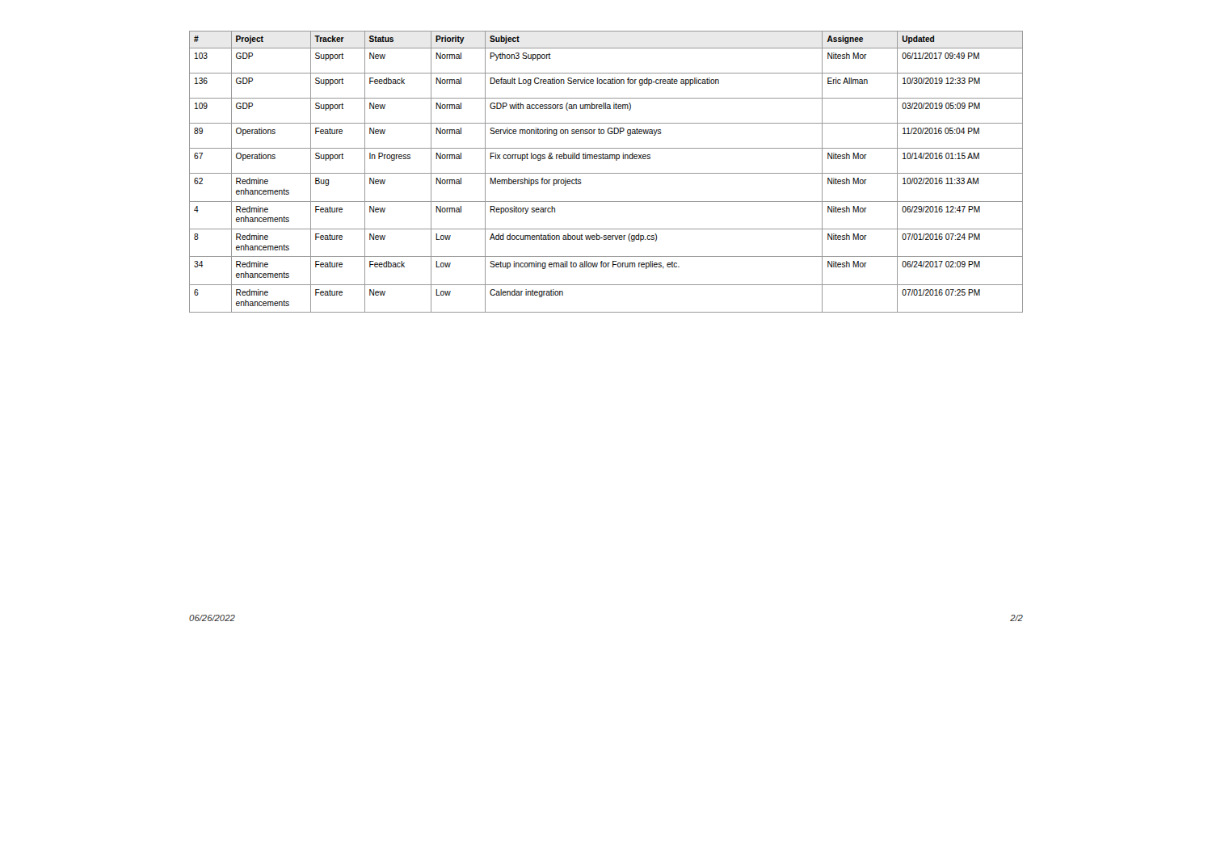| # | Project | Tracker | Status | Priority | Subject | Assignee | Updated |
| --- | --- | --- | --- | --- | --- | --- | --- |
| 103 | GDP | Support | New | Normal | Python3 Support | Nitesh Mor | 06/11/2017 09:49 PM |
| 136 | GDP | Support | Feedback | Normal | Default Log Creation Service location for gdp-create application | Eric Allman | 10/30/2019 12:33 PM |
| 109 | GDP | Support | New | Normal | GDP with accessors (an umbrella item) | | 03/20/2019 05:09 PM |
| 89 | Operations | Feature | New | Normal | Service monitoring on sensor to GDP gateways | | 11/20/2016 05:04 PM |
| 67 | Operations | Support | In Progress | Normal | Fix corrupt logs & rebuild timestamp indexes | Nitesh Mor | 10/14/2016 01:15 AM |
| 62 | Redmine enhancements | Bug | New | Normal | Memberships for projects | Nitesh Mor | 10/02/2016 11:33 AM |
| 4 | Redmine enhancements | Feature | New | Normal | Repository search | Nitesh Mor | 06/29/2016 12:47 PM |
| 8 | Redmine enhancements | Feature | New | Low | Add documentation about web-server (gdp.cs) | Nitesh Mor | 07/01/2016 07:24 PM |
| 34 | Redmine enhancements | Feature | Feedback | Low | Setup incoming email to allow for Forum replies, etc. | Nitesh Mor | 06/24/2017 02:09 PM |
| 6 | Redmine enhancements | Feature | New | Low | Calendar integration | | 07/01/2016 07:25 PM |
06/26/2022 2/2